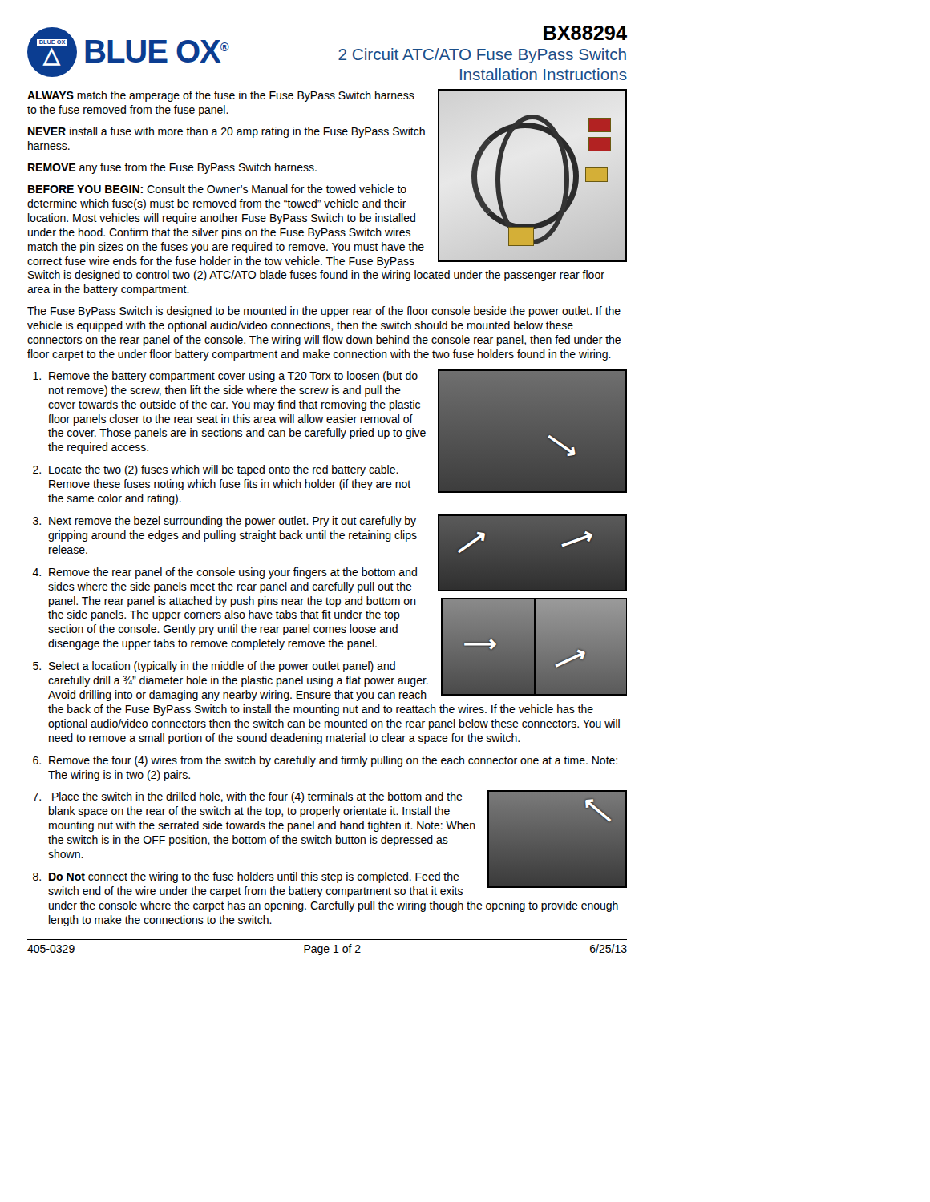BLUE OX △
BLUE OX®
BX88294
2 Circuit ATC/ATO Fuse ByPass Switch
Installation Instructions
ALWAYS match the amperage of the fuse in the Fuse ByPass Switch harness to the fuse removed from the fuse panel.
NEVER install a fuse with more than a 20 amp rating in the Fuse ByPass Switch harness.
REMOVE any fuse from the Fuse ByPass Switch harness.
BEFORE YOU BEGIN: Consult the Owner’s Manual for the towed vehicle to determine which fuse(s) must be removed from the “towed” vehicle and their location. Most vehicles will require another Fuse ByPass Switch to be installed under the hood. Confirm that the silver pins on the Fuse ByPass Switch wires match the pin sizes on the fuses you are required to remove. You must have the correct fuse wire ends for the fuse holder in the tow vehicle. The Fuse ByPass Switch is designed to control two (2) ATC/ATO blade fuses found in the wiring located under the passenger rear floor area in the battery compartment.
The Fuse ByPass Switch is designed to be mounted in the upper rear of the floor console beside the power outlet. If the vehicle is equipped with the optional audio/video connections, then the switch should be mounted below these connectors on the rear panel of the console. The wiring will flow down behind the console rear panel, then fed under the floor carpet to the under floor battery compartment and make connection with the two fuse holders found in the wiring.
⟶
Remove the battery compartment cover using a T20 Torx to loosen (but do not remove) the screw, then lift the side where the screw is and pull the cover towards the outside of the car. You may find that removing the plastic floor panels closer to the rear seat in this area will allow easier removal of the cover. Those panels are in sections and can be carefully pried up to give the required access.
Locate the two (2) fuses which will be taped onto the red battery cable. Remove these fuses noting which fuse fits in which holder (if they are not the same color and rating).
⟶ ⟶
Next remove the bezel surrounding the power outlet. Pry it out carefully by gripping around the edges and pulling straight back until the retaining clips release.
⟶
⟶
Remove the rear panel of the console using your fingers at the bottom and sides where the side panels meet the rear panel and carefully pull out the panel. The rear panel is attached by push pins near the top and bottom on the side panels. The upper corners also have tabs that fit under the top section of the console. Gently pry until the rear panel comes loose and disengage the upper tabs to remove completely remove the panel.
Select a location (typically in the middle of the power outlet panel) and carefully drill a ¾” diameter hole in the plastic panel using a flat power auger. Avoid drilling into or damaging any nearby wiring. Ensure that you can reach the back of the Fuse ByPass Switch to install the mounting nut and to reattach the wires. If the vehicle has the optional audio/video connectors then the switch can be mounted on the rear panel below these connectors. You will need to remove a small portion of the sound deadening material to clear a space for the switch.
Remove the four (4) wires from the switch by carefully and firmly pulling on the each connector one at a time. Note: The wiring is in two (2) pairs.
⟶
Place the switch in the drilled hole, with the four (4) terminals at the bottom and the blank space on the rear of the switch at the top, to properly orientate it. Install the mounting nut with the serrated side towards the panel and hand tighten it. Note: When the switch is in the OFF position, the bottom of the switch button is depressed as shown.
Do Not connect the wiring to the fuse holders until this step is completed. Feed the switch end of the wire under the carpet from the battery compartment so that it exits under the console where the carpet has an opening. Carefully pull the wiring though the opening to provide enough length to make the connections to the switch.
405-0329
Page 1 of 2
6/25/13